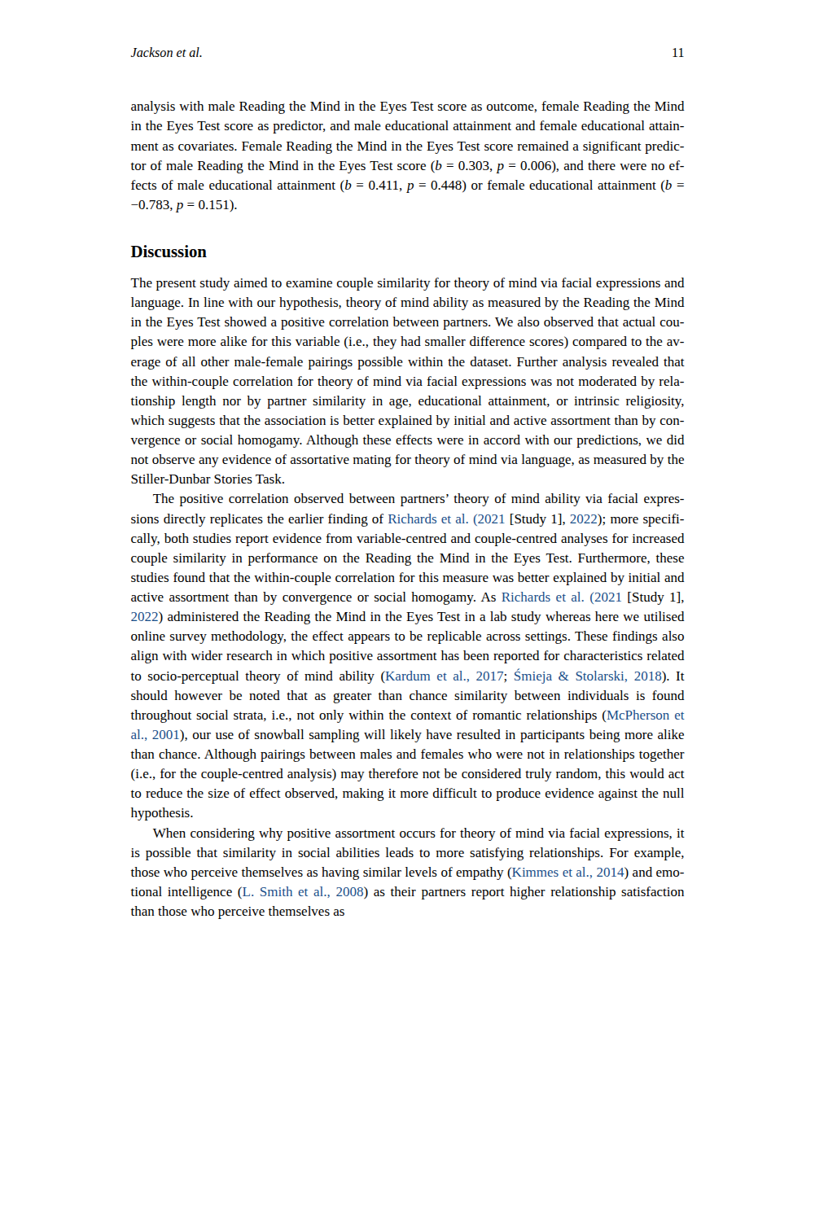Jackson et al. 11
analysis with male Reading the Mind in the Eyes Test score as outcome, female Reading the Mind in the Eyes Test score as predictor, and male educational attainment and female educational attainment as covariates. Female Reading the Mind in the Eyes Test score remained a significant predictor of male Reading the Mind in the Eyes Test score (b = 0.303, p = 0.006), and there were no effects of male educational attainment (b = 0.411, p = 0.448) or female educational attainment (b = −0.783, p = 0.151).
Discussion
The present study aimed to examine couple similarity for theory of mind via facial expressions and language. In line with our hypothesis, theory of mind ability as measured by the Reading the Mind in the Eyes Test showed a positive correlation between partners. We also observed that actual couples were more alike for this variable (i.e., they had smaller difference scores) compared to the average of all other male-female pairings possible within the dataset. Further analysis revealed that the within-couple correlation for theory of mind via facial expressions was not moderated by relationship length nor by partner similarity in age, educational attainment, or intrinsic religiosity, which suggests that the association is better explained by initial and active assortment than by convergence or social homogamy. Although these effects were in accord with our predictions, we did not observe any evidence of assortative mating for theory of mind via language, as measured by the Stiller-Dunbar Stories Task.
The positive correlation observed between partners’ theory of mind ability via facial expressions directly replicates the earlier finding of Richards et al. (2021 [Study 1], 2022); more specifically, both studies report evidence from variable-centred and couple-centred analyses for increased couple similarity in performance on the Reading the Mind in the Eyes Test. Furthermore, these studies found that the within-couple correlation for this measure was better explained by initial and active assortment than by convergence or social homogamy. As Richards et al. (2021 [Study 1], 2022) administered the Reading the Mind in the Eyes Test in a lab study whereas here we utilised online survey methodology, the effect appears to be replicable across settings. These findings also align with wider research in which positive assortment has been reported for characteristics related to socio-perceptual theory of mind ability (Kardum et al., 2017; Śmieja & Stolarski, 2018). It should however be noted that as greater than chance similarity between individuals is found throughout social strata, i.e., not only within the context of romantic relationships (McPherson et al., 2001), our use of snowball sampling will likely have resulted in participants being more alike than chance. Although pairings between males and females who were not in relationships together (i.e., for the couple-centred analysis) may therefore not be considered truly random, this would act to reduce the size of effect observed, making it more difficult to produce evidence against the null hypothesis.
When considering why positive assortment occurs for theory of mind via facial expressions, it is possible that similarity in social abilities leads to more satisfying relationships. For example, those who perceive themselves as having similar levels of empathy (Kimmes et al., 2014) and emotional intelligence (L. Smith et al., 2008) as their partners report higher relationship satisfaction than those who perceive themselves as